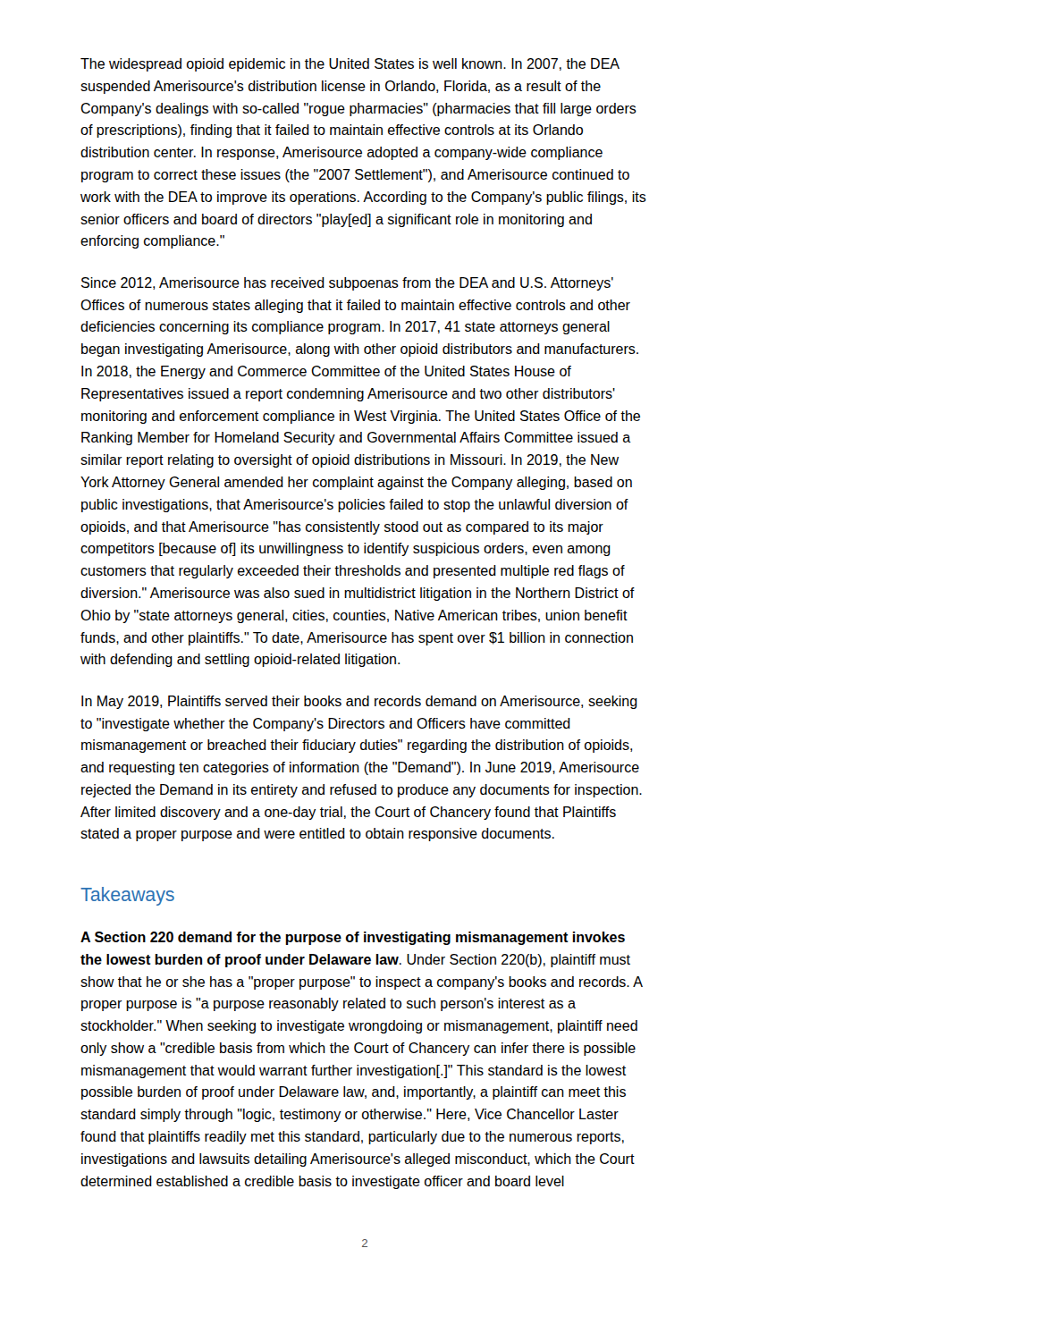The widespread opioid epidemic in the United States is well known. In 2007, the DEA suspended Amerisource's distribution license in Orlando, Florida, as a result of the Company's dealings with so-called "rogue pharmacies" (pharmacies that fill large orders of prescriptions), finding that it failed to maintain effective controls at its Orlando distribution center. In response, Amerisource adopted a company-wide compliance program to correct these issues (the "2007 Settlement"), and Amerisource continued to work with the DEA to improve its operations. According to the Company's public filings, its senior officers and board of directors "play[ed] a significant role in monitoring and enforcing compliance."
Since 2012, Amerisource has received subpoenas from the DEA and U.S. Attorneys' Offices of numerous states alleging that it failed to maintain effective controls and other deficiencies concerning its compliance program. In 2017, 41 state attorneys general began investigating Amerisource, along with other opioid distributors and manufacturers. In 2018, the Energy and Commerce Committee of the United States House of Representatives issued a report condemning Amerisource and two other distributors' monitoring and enforcement compliance in West Virginia. The United States Office of the Ranking Member for Homeland Security and Governmental Affairs Committee issued a similar report relating to oversight of opioid distributions in Missouri. In 2019, the New York Attorney General amended her complaint against the Company alleging, based on public investigations, that Amerisource's policies failed to stop the unlawful diversion of opioids, and that Amerisource "has consistently stood out as compared to its major competitors [because of] its unwillingness to identify suspicious orders, even among customers that regularly exceeded their thresholds and presented multiple red flags of diversion." Amerisource was also sued in multidistrict litigation in the Northern District of Ohio by "state attorneys general, cities, counties, Native American tribes, union benefit funds, and other plaintiffs." To date, Amerisource has spent over $1 billion in connection with defending and settling opioid-related litigation.
In May 2019, Plaintiffs served their books and records demand on Amerisource, seeking to "investigate whether the Company's Directors and Officers have committed mismanagement or breached their fiduciary duties" regarding the distribution of opioids, and requesting ten categories of information (the "Demand"). In June 2019, Amerisource rejected the Demand in its entirety and refused to produce any documents for inspection. After limited discovery and a one-day trial, the Court of Chancery found that Plaintiffs stated a proper purpose and were entitled to obtain responsive documents.
Takeaways
A Section 220 demand for the purpose of investigating mismanagement invokes the lowest burden of proof under Delaware law. Under Section 220(b), plaintiff must show that he or she has a "proper purpose" to inspect a company's books and records. A proper purpose is "a purpose reasonably related to such person's interest as a stockholder." When seeking to investigate wrongdoing or mismanagement, plaintiff need only show a "credible basis from which the Court of Chancery can infer there is possible mismanagement that would warrant further investigation[.]" This standard is the lowest possible burden of proof under Delaware law, and, importantly, a plaintiff can meet this standard simply through "logic, testimony or otherwise." Here, Vice Chancellor Laster found that plaintiffs readily met this standard, particularly due to the numerous reports, investigations and lawsuits detailing Amerisource's alleged misconduct, which the Court determined established a credible basis to investigate officer and board level
2